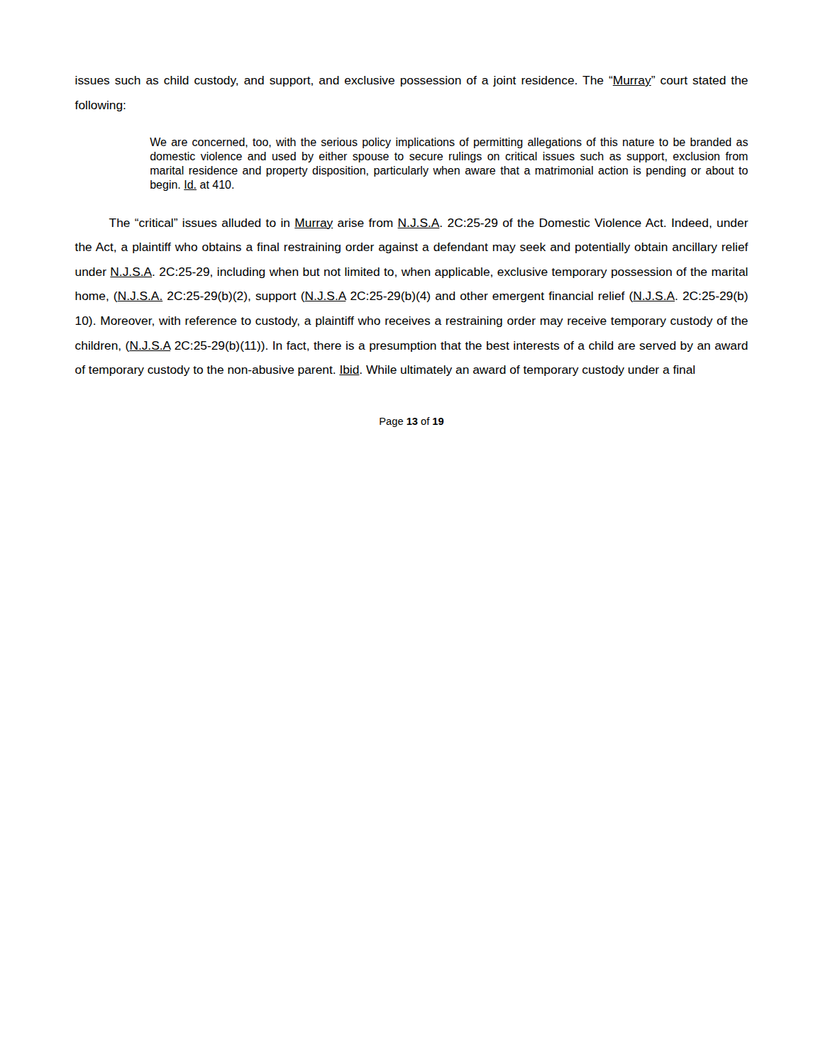issues such as child custody, and support, and exclusive possession of a joint residence. The “Murray” court stated the following:
We are concerned, too, with the serious policy implications of permitting allegations of this nature to be branded as domestic violence and used by either spouse to secure rulings on critical issues such as support, exclusion from marital residence and property disposition, particularly when aware that a matrimonial action is pending or about to begin. Id. at 410.
The “critical” issues alluded to in Murray arise from N.J.S.A. 2C:25-29 of the Domestic Violence Act. Indeed, under the Act, a plaintiff who obtains a final restraining order against a defendant may seek and potentially obtain ancillary relief under N.J.S.A. 2C:25-29, including when but not limited to, when applicable, exclusive temporary possession of the marital home, (N.J.S.A. 2C:25-29(b)(2), support (N.J.S.A 2C:25-29(b)(4) and other emergent financial relief (N.J.S.A. 2C:25-29(b) 10). Moreover, with reference to custody, a plaintiff who receives a restraining order may receive temporary custody of the children, (N.J.S.A 2C:25-29(b)(11)). In fact, there is a presumption that the best interests of a child are served by an award of temporary custody to the non-abusive parent. Ibid. While ultimately an award of temporary custody under a final
Page 13 of 19